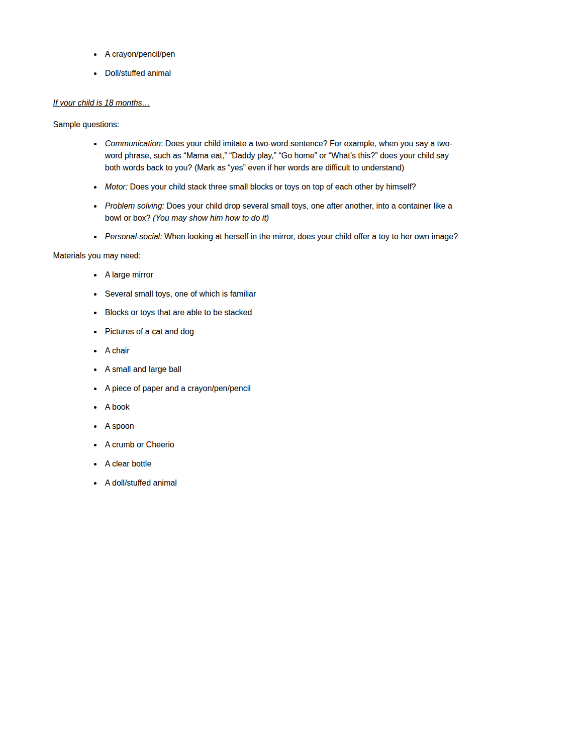A crayon/pencil/pen
Doll/stuffed animal
If your child is 18 months…
Sample questions:
Communication: Does your child imitate a two-word sentence? For example, when you say a two-word phrase, such as “Mama eat,” “Daddy play,” “Go home” or “What’s this?” does your child say both words back to you? (Mark as “yes” even if her words are difficult to understand)
Motor: Does your child stack three small blocks or toys on top of each other by himself?
Problem solving: Does your child drop several small toys, one after another, into a container like a bowl or box? (You may show him how to do it)
Personal-social: When looking at herself in the mirror, does your child offer a toy to her own image?
Materials you may need:
A large mirror
Several small toys, one of which is familiar
Blocks or toys that are able to be stacked
Pictures of a cat and dog
A chair
A small and large ball
A piece of paper and a crayon/pen/pencil
A book
A spoon
A crumb or Cheerio
A clear bottle
A doll/stuffed animal